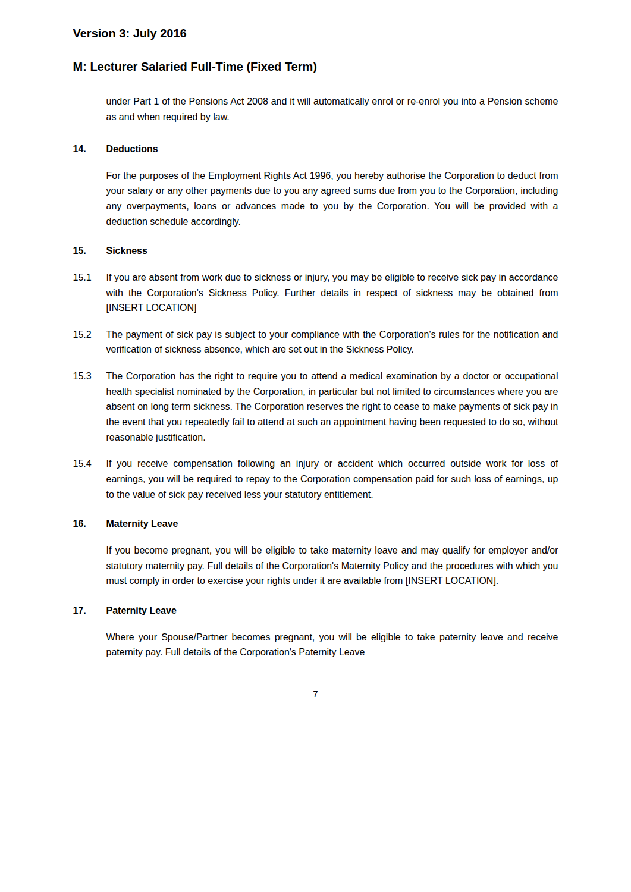Version 3: July 2016
M: Lecturer Salaried Full-Time (Fixed Term)
under Part 1 of the Pensions Act 2008 and it will automatically enrol or re-enrol you into a Pension scheme as and when required by law.
14. Deductions
For the purposes of the Employment Rights Act 1996, you hereby authorise the Corporation to deduct from your salary or any other payments due to you any agreed sums due from you to the Corporation, including any overpayments, loans or advances made to you by the Corporation. You will be provided with a deduction schedule accordingly.
15. Sickness
15.1 If you are absent from work due to sickness or injury, you may be eligible to receive sick pay in accordance with the Corporation's Sickness Policy. Further details in respect of sickness may be obtained from [INSERT LOCATION]
15.2 The payment of sick pay is subject to your compliance with the Corporation's rules for the notification and verification of sickness absence, which are set out in the Sickness Policy.
15.3 The Corporation has the right to require you to attend a medical examination by a doctor or occupational health specialist nominated by the Corporation, in particular but not limited to circumstances where you are absent on long term sickness. The Corporation reserves the right to cease to make payments of sick pay in the event that you repeatedly fail to attend at such an appointment having been requested to do so, without reasonable justification.
15.4 If you receive compensation following an injury or accident which occurred outside work for loss of earnings, you will be required to repay to the Corporation compensation paid for such loss of earnings, up to the value of sick pay received less your statutory entitlement.
16. Maternity Leave
If you become pregnant, you will be eligible to take maternity leave and may qualify for employer and/or statutory maternity pay. Full details of the Corporation's Maternity Policy and the procedures with which you must comply in order to exercise your rights under it are available from [INSERT LOCATION].
17. Paternity Leave
Where your Spouse/Partner becomes pregnant, you will be eligible to take paternity leave and receive paternity pay. Full details of the Corporation's Paternity Leave
7